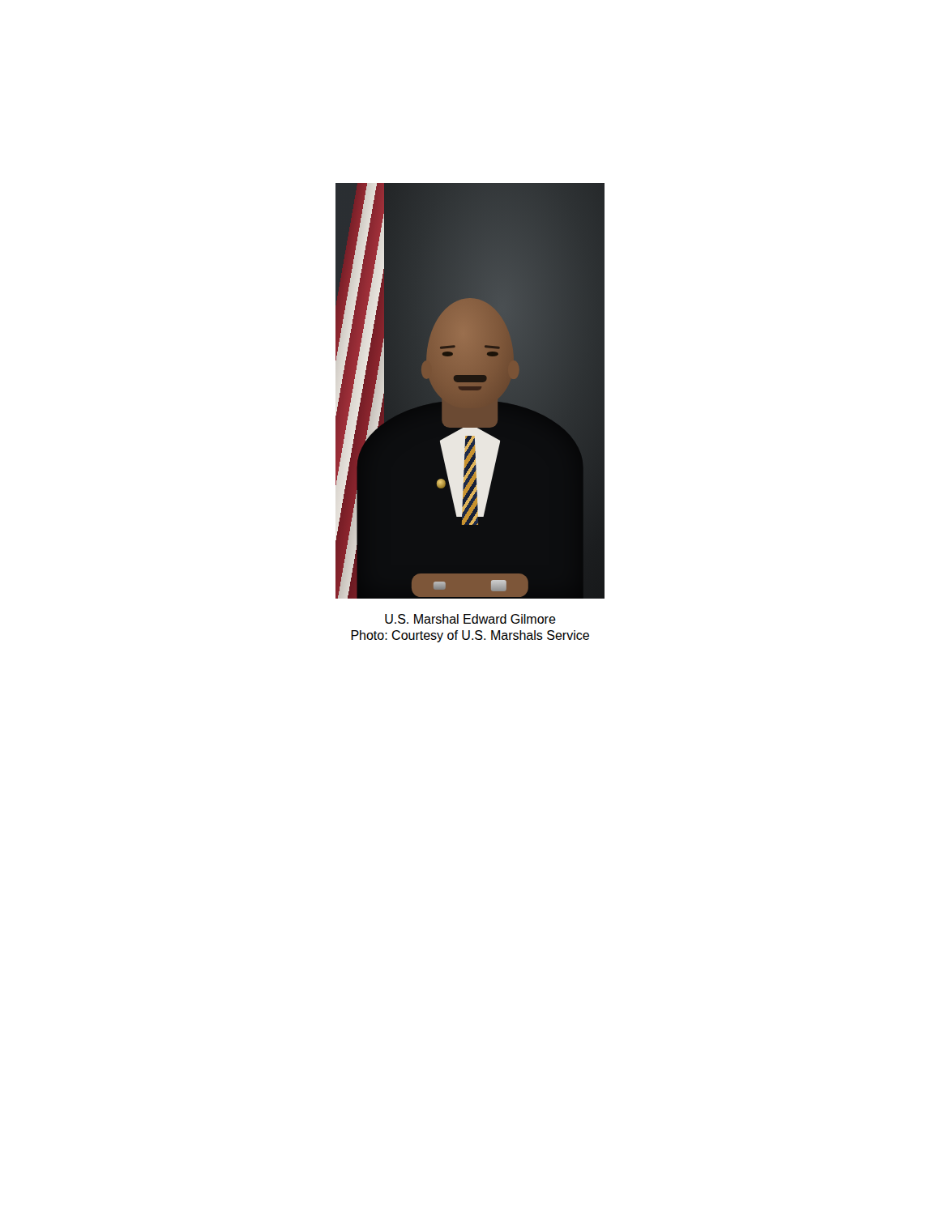U.S. Marshal Edward Gilmore
Photo: Courtesy of U.S. Marshals Service